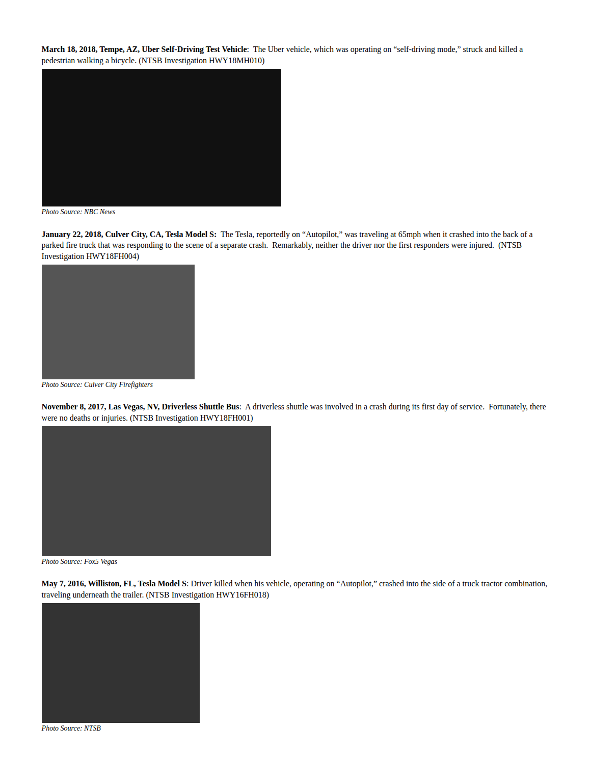March 18, 2018, Tempe, AZ, Uber Self-Driving Test Vehicle: The Uber vehicle, which was operating on “self-driving mode,” struck and killed a pedestrian walking a bicycle. (NTSB Investigation HWY18MH010)
Photo Source: NBC News
January 22, 2018, Culver City, CA, Tesla Model S: The Tesla, reportedly on “Autopilot,” was traveling at 65mph when it crashed into the back of a parked fire truck that was responding to the scene of a separate crash. Remarkably, neither the driver nor the first responders were injured. (NTSB Investigation HWY18FH004)
Photo Source: Culver City Firefighters
November 8, 2017, Las Vegas, NV, Driverless Shuttle Bus: A driverless shuttle was involved in a crash during its first day of service. Fortunately, there were no deaths or injuries. (NTSB Investigation HWY18FH001)
Photo Source: Fox5 Vegas
May 7, 2016, Williston, FL, Tesla Model S: Driver killed when his vehicle, operating on “Autopilot,” crashed into the side of a truck tractor combination, traveling underneath the trailer. (NTSB Investigation HWY16FH018)
Photo Source: NTSB